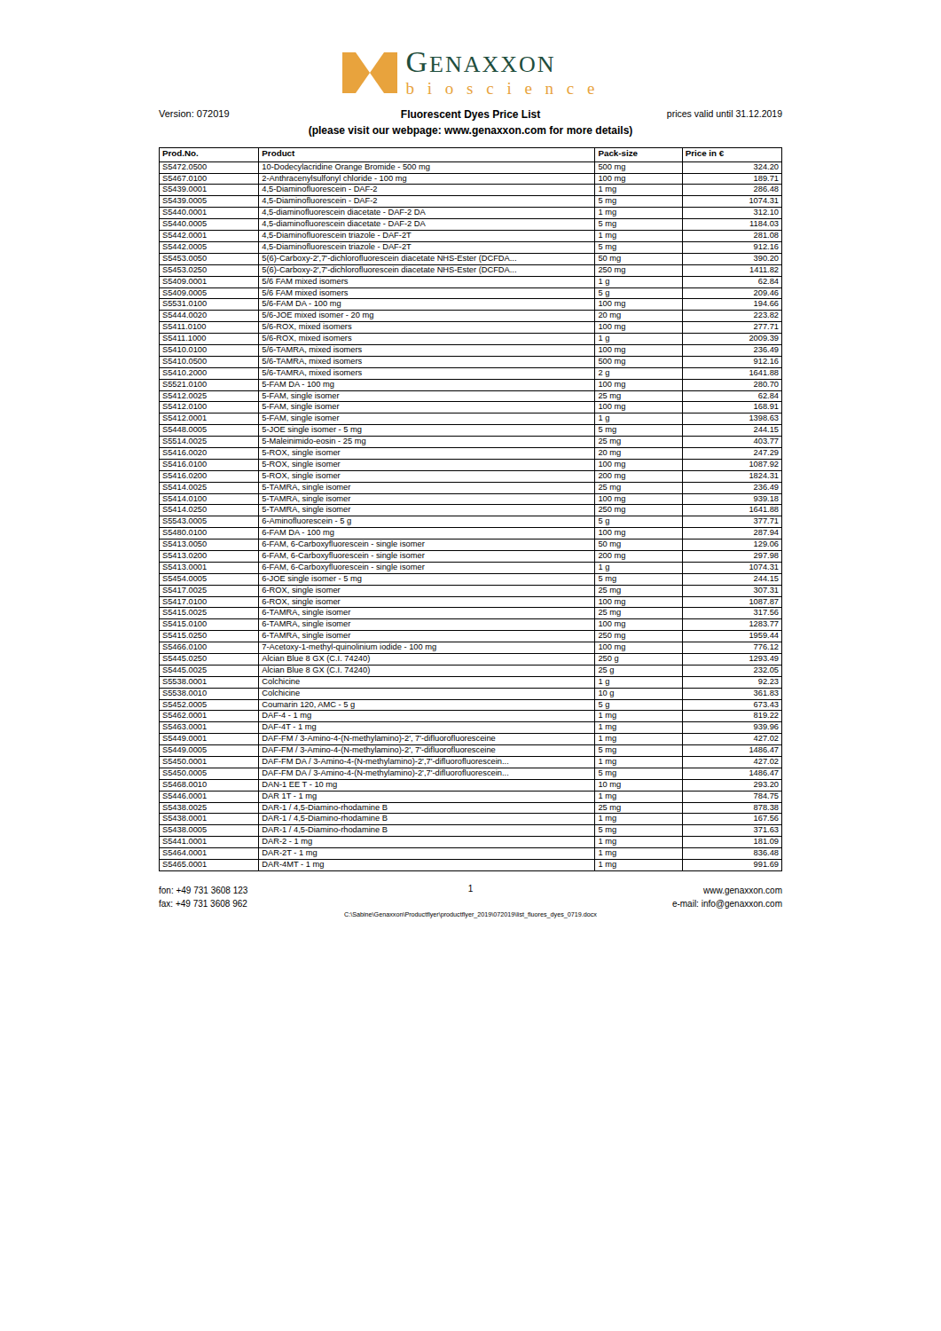GENAXXON
b i o s c i e n c e
Version: 072019
Fluorescent Dyes Price List
prices valid until 31.12.2019
(please visit our webpage: www.genaxxon.com for more details)
| Prod.No. | Product | Pack-size | Price in € |
| --- | --- | --- | --- |
| S5472.0500 | 10-Dodecylacridine Orange Bromide - 500 mg | 500 mg | 324.20 |
| S5467.0100 | 2-Anthracenylsulfonyl chloride - 100 mg | 100 mg | 189.71 |
| S5439.0001 | 4,5-Diaminofluorescein - DAF-2 | 1 mg | 286.48 |
| S5439.0005 | 4,5-Diaminofluorescein - DAF-2 | 5 mg | 1074.31 |
| S5440.0001 | 4,5-diaminofluorescein diacetate - DAF-2 DA | 1 mg | 312.10 |
| S5440.0005 | 4,5-diaminofluorescein diacetate - DAF-2 DA | 5 mg | 1184.03 |
| S5442.0001 | 4,5-Diaminofluorescein triazole - DAF-2T | 1 mg | 281.08 |
| S5442.0005 | 4,5-Diaminofluorescein triazole - DAF-2T | 5 mg | 912.16 |
| S5453.0050 | 5(6)-Carboxy-2',7'-dichlorofluorescein diacetate NHS-Ester (DCFDA... | 50 mg | 390.20 |
| S5453.0250 | 5(6)-Carboxy-2',7'-dichlorofluorescein diacetate NHS-Ester (DCFDA... | 250 mg | 1411.82 |
| S5409.0001 | 5/6 FAM mixed isomers | 1 g | 62.84 |
| S5409.0005 | 5/6 FAM mixed isomers | 5 g | 209.46 |
| S5531.0100 | 5/6-FAM DA - 100 mg | 100 mg | 194.66 |
| S5444.0020 | 5/6-JOE mixed isomer - 20 mg | 20 mg | 223.82 |
| S5411.0100 | 5/6-ROX, mixed isomers | 100 mg | 277.71 |
| S5411.1000 | 5/6-ROX, mixed isomers | 1 g | 2009.39 |
| S5410.0100 | 5/6-TAMRA, mixed isomers | 100 mg | 236.49 |
| S5410.0500 | 5/6-TAMRA, mixed isomers | 500 mg | 912.16 |
| S5410.2000 | 5/6-TAMRA, mixed isomers | 2 g | 1641.88 |
| S5521.0100 | 5-FAM DA - 100 mg | 100 mg | 280.70 |
| S5412.0025 | 5-FAM, single isomer | 25 mg | 62.84 |
| S5412.0100 | 5-FAM, single isomer | 100 mg | 168.91 |
| S5412.0001 | 5-FAM, single isomer | 1 g | 1398.63 |
| S5448.0005 | 5-JOE single isomer - 5 mg | 5 mg | 244.15 |
| S5514.0025 | 5-Maleinimido-eosin - 25 mg | 25 mg | 403.77 |
| S5416.0020 | 5-ROX, single isomer | 20 mg | 247.29 |
| S5416.0100 | 5-ROX, single isomer | 100 mg | 1087.92 |
| S5416.0200 | 5-ROX, single isomer | 200 mg | 1824.31 |
| S5414.0025 | 5-TAMRA, single isomer | 25 mg | 236.49 |
| S5414.0100 | 5-TAMRA, single isomer | 100 mg | 939.18 |
| S5414.0250 | 5-TAMRA, single isomer | 250 mg | 1641.88 |
| S5543.0005 | 6-Aminofluorescein - 5 g | 5 g | 377.71 |
| S5480.0100 | 6-FAM DA - 100 mg | 100 mg | 287.94 |
| S5413.0050 | 6-FAM, 6-Carboxyfluorescein - single isomer | 50 mg | 129.06 |
| S5413.0200 | 6-FAM, 6-Carboxyfluorescein - single isomer | 200 mg | 297.98 |
| S5413.0001 | 6-FAM, 6-Carboxyfluorescein - single isomer | 1 g | 1074.31 |
| S5454.0005 | 6-JOE single isomer - 5 mg | 5 mg | 244.15 |
| S5417.0025 | 6-ROX, single isomer | 25 mg | 307.31 |
| S5417.0100 | 6-ROX, single isomer | 100 mg | 1087.87 |
| S5415.0025 | 6-TAMRA, single isomer | 25 mg | 317.56 |
| S5415.0100 | 6-TAMRA, single isomer | 100 mg | 1283.77 |
| S5415.0250 | 6-TAMRA, single isomer | 250 mg | 1959.44 |
| S5466.0100 | 7-Acetoxy-1-methyl-quinolinium iodide - 100 mg | 100 mg | 776.12 |
| S5445.0250 | Alcian Blue 8 GX (C.I. 74240) | 250 g | 1293.49 |
| S5445.0025 | Alcian Blue 8 GX (C.I. 74240) | 25 g | 232.05 |
| S5538.0001 | Colchicine | 1 g | 92.23 |
| S5538.0010 | Colchicine | 10 g | 361.83 |
| S5452.0005 | Coumarin 120, AMC - 5 g | 5 g | 673.43 |
| S5462.0001 | DAF-4 - 1 mg | 1 mg | 819.22 |
| S5463.0001 | DAF-4T - 1 mg | 1 mg | 939.96 |
| S5449.0001 | DAF-FM / 3-Amino-4-(N-methylamino)-2', 7'-difluorofluoresceine | 1 mg | 427.02 |
| S5449.0005 | DAF-FM / 3-Amino-4-(N-methylamino)-2', 7'-difluorofluoresceine | 5 mg | 1486.47 |
| S5450.0001 | DAF-FM DA / 3-Amino-4-(N-methylamino)-2',7'-difluorofluorescein... | 1 mg | 427.02 |
| S5450.0005 | DAF-FM DA / 3-Amino-4-(N-methylamino)-2',7'-difluorofluorescein... | 5 mg | 1486.47 |
| S5468.0010 | DAN-1 EE T - 10 mg | 10 mg | 293.20 |
| S5446.0001 | DAR 1T - 1 mg | 1 mg | 784.75 |
| S5438.0025 | DAR-1 / 4,5-Diamino-rhodamine B | 25 mg | 878.38 |
| S5438.0001 | DAR-1 / 4,5-Diamino-rhodamine B | 1 mg | 167.56 |
| S5438.0005 | DAR-1 / 4,5-Diamino-rhodamine B | 5 mg | 371.63 |
| S5441.0001 | DAR-2 - 1 mg | 1 mg | 181.09 |
| S5464.0001 | DAR-2T - 1 mg | 1 mg | 836.48 |
| S5465.0001 | DAR-4MT - 1 mg | 1 mg | 991.69 |
fon: +49 731 3608 123
fax: +49 731 3608 962
1
www.genaxxon.com
e-mail: info@genaxxon.com
C:\Sabine\Genaxxon\Productflyer\productflyer_2019\072019\list_fluores_dyes_0719.docx